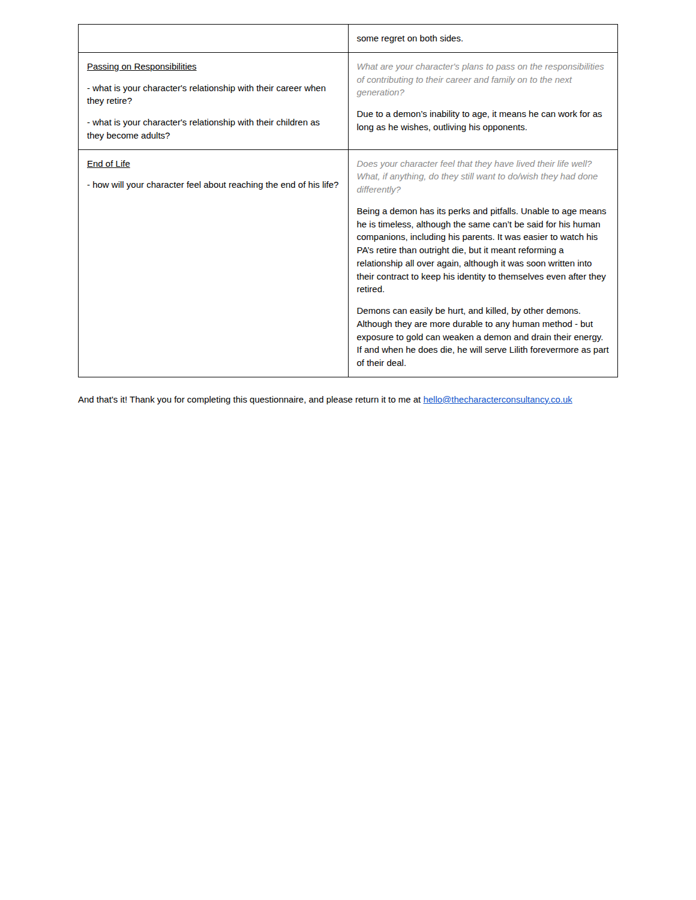| | some regret on both sides. |
| Passing on Responsibilities - what is your character's relationship with their career when they retire? - what is your character's relationship with their children as they become adults? | What are your character's plans to pass on the responsibilities of contributing to their career and family on to the next generation? Due to a demon’s inability to age, it means he can work for as long as he wishes, outliving his opponents. |
| End of Life - how will your character feel about reaching the end of his life? | Does your character feel that they have lived their life well? What, if anything, do they still want to do/wish they had done differently? Being a demon has its perks and pitfalls. Unable to age means he is timeless, although the same can’t be said for his human companions, including his parents. It was easier to watch his PA’s retire than outright die, but it meant reforming a relationship all over again, although it was soon written into their contract to keep his identity to themselves even after they retired. Demons can easily be hurt, and killed, by other demons. Although they are more durable to any human method - but exposure to gold can weaken a demon and drain their energy. If and when he does die, he will serve Lilith forevermore as part of their deal. |
And that's it! Thank you for completing this questionnaire, and please return it to me at hello@thecharacterconsultancy.co.uk